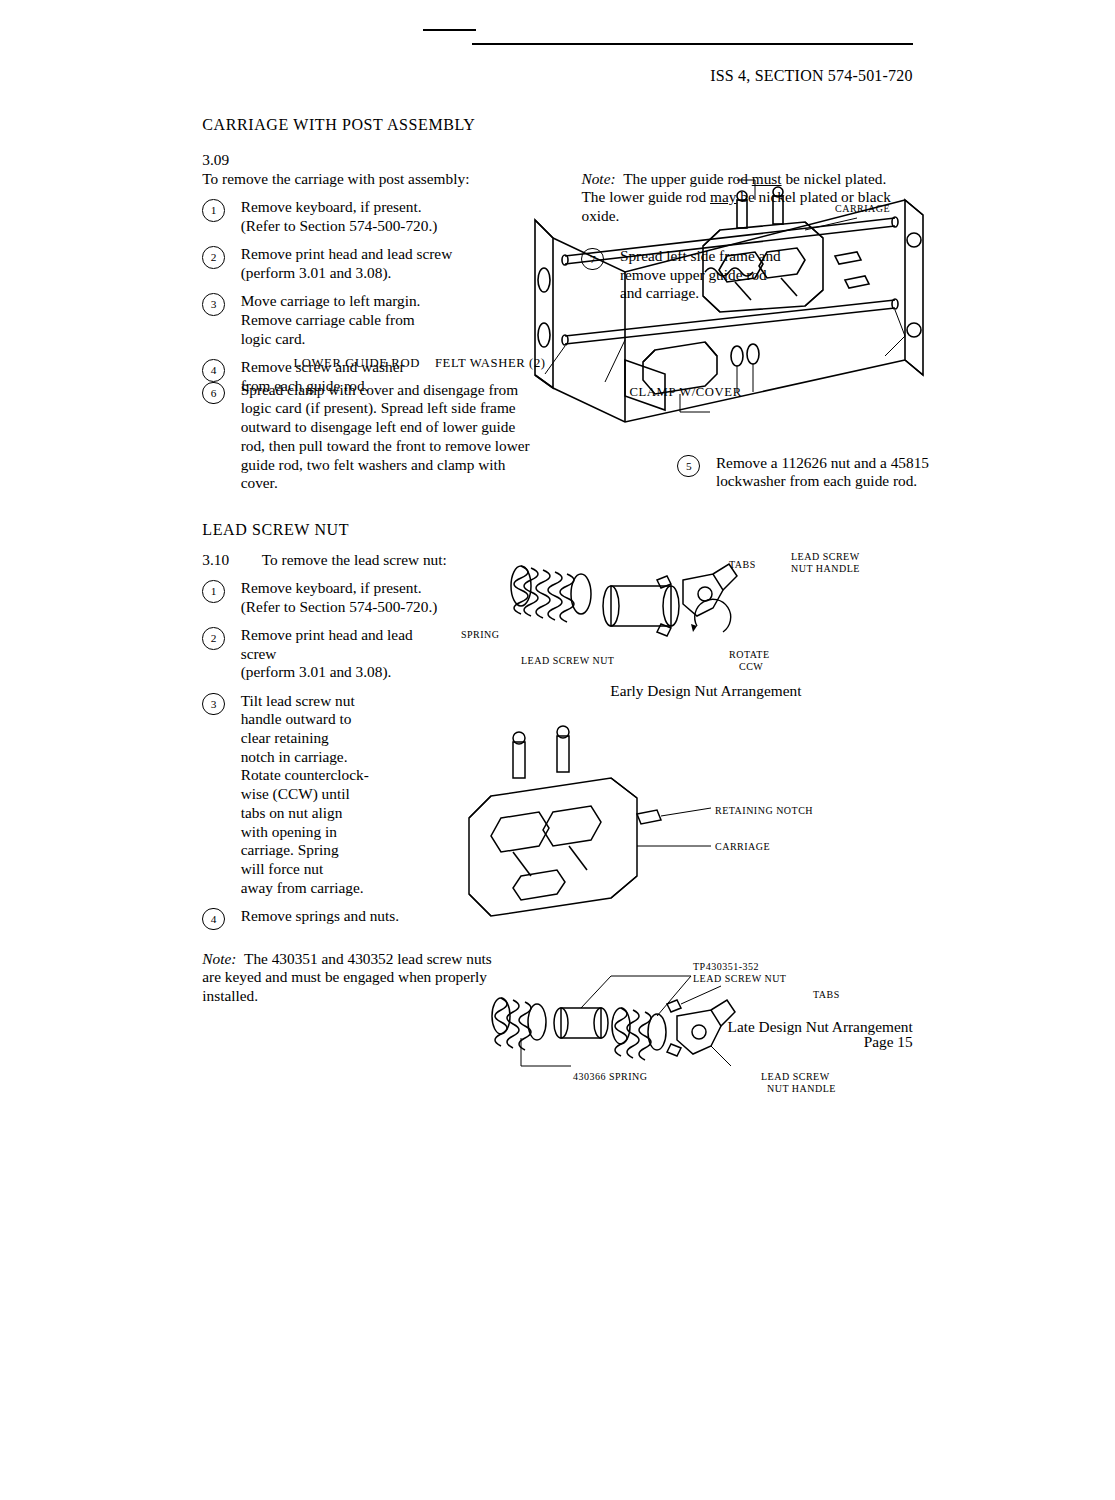ISS 4, SECTION 574-501-720
CARRIAGE WITH POST ASSEMBLY
3.09 To remove the carriage with post assembly:
1 Remove keyboard, if present.
(Refer to Section 574-500-720.)
2 Remove print head and lead screw
(perform 3.01 and 3.08).
3 Move carriage to left margin.
Remove carriage cable from
logic card.
4 Remove screw and washer
from each guide rod.
CARRIAGE
Note: The upper guide rod must be nickel plated. The lower guide rod may be nickel plated or black oxide.
7 Spread left side frame and
remove upper guide rod
and carriage.
LOWER GUIDE ROD FELT WASHER (2)
6 Spread clamp with cover and disengage from
logic card (if present). Spread left side frame
outward to disengage left end of lower guide
rod, then pull toward the front to remove lower
guide rod, two felt washers and clamp with
cover.
CLAMP W/COVER
5 Remove a 112626 nut and a 45815
lockwasher from each guide rod.
LEAD SCREW NUT
3.10 To remove the lead screw nut:
1 Remove keyboard, if present.
(Refer to Section 574-500-720.)
2 Remove print head and lead screw
(perform 3.01 and 3.08).
3 Tilt lead screw nut
handle outward to
clear retaining
notch in carriage.
Rotate counterclock-
wise (CCW) until
tabs on nut align
with opening in
carriage. Spring
will force nut
away from carriage.
4 Remove springs and nuts.
SPRING LEAD SCREW NUT TABS LEAD SCREW NUT HANDLE ROTATE CCW RETAINING NOTCH CARRIAGE TP430351-352 LEAD SCREW NUT TABS 430366 SPRING LEAD SCREW NUT HANDLE
Early Design Nut Arrangement
Note: The 430351 and 430352 lead screw nuts are keyed and must be engaged when properly installed.
Late Design Nut Arrangement
Page 15